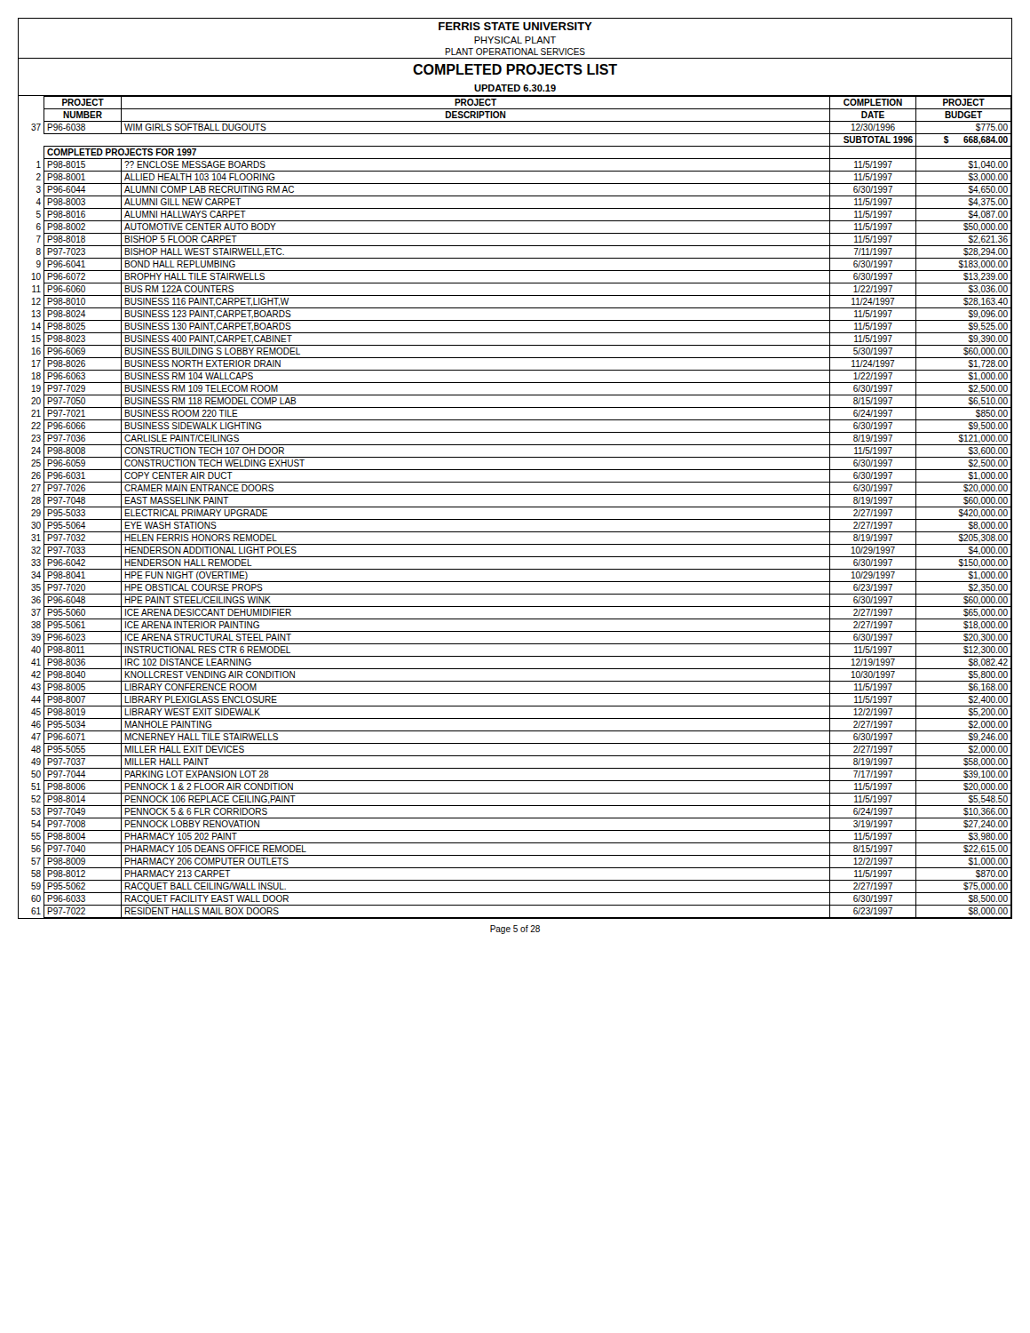| FERRIS STATE UNIVERSITY |
| PHYSICAL PLANT |
| PLANT OPERATIONAL SERVICES |
| COMPLETED PROJECTS LIST |
| UPDATED 6.30.19 |
| | PROJECT | PROJECT | COMPLETION | PROJECT |
| --- | --- | --- | --- | --- |
| | NUMBER | DESCRIPTION | DATE | BUDGET |
| 37 | P96-6038 | WIM GIRLS SOFTBALL DUGOUTS | 12/30/1996 | $775.00 |
| | | | SUBTOTAL 1996 | $ 668,684.00 |
| | COMPLETED PROJECTS FOR 1997 | | |
| 1 | P98-8015 | ?? ENCLOSE MESSAGE BOARDS | 11/5/1997 | $1,040.00 |
| 2 | P98-8001 | ALLIED HEALTH 103 104 FLOORING | 11/5/1997 | $3,000.00 |
| 3 | P96-6044 | ALUMNI COMP LAB RECRUITING RM AC | 6/30/1997 | $4,650.00 |
| 4 | P98-8003 | ALUMNI GILL NEW CARPET | 11/5/1997 | $4,375.00 |
| 5 | P98-8016 | ALUMNI HALLWAYS CARPET | 11/5/1997 | $4,087.00 |
| 6 | P98-8002 | AUTOMOTIVE CENTER AUTO BODY | 11/5/1997 | $50,000.00 |
| 7 | P98-8018 | BISHOP 5 FLOOR CARPET | 11/5/1997 | $2,621.36 |
| 8 | P97-7023 | BISHOP HALL WEST STAIRWELL,ETC. | 7/11/1997 | $28,294.00 |
| 9 | P96-6041 | BOND HALL REPLUMBING | 6/30/1997 | $183,000.00 |
| 10 | P96-6072 | BROPHY HALL TILE STAIRWELLS | 6/30/1997 | $13,239.00 |
| 11 | P96-6060 | BUS RM 122A COUNTERS | 1/22/1997 | $3,036.00 |
| 12 | P98-8010 | BUSINESS 116 PAINT,CARPET,LIGHT,W | 11/24/1997 | $28,163.40 |
| 13 | P98-8024 | BUSINESS 123 PAINT,CARPET,BOARDS | 11/5/1997 | $9,096.00 |
| 14 | P98-8025 | BUSINESS 130 PAINT,CARPET,BOARDS | 11/5/1997 | $9,525.00 |
| 15 | P98-8023 | BUSINESS 400 PAINT,CARPET,CABINET | 11/5/1997 | $9,390.00 |
| 16 | P96-6069 | BUSINESS BUILDING S LOBBY REMODEL | 5/30/1997 | $60,000.00 |
| 17 | P98-8026 | BUSINESS NORTH EXTERIOR DRAIN | 11/24/1997 | $1,728.00 |
| 18 | P96-6063 | BUSINESS RM 104 WALLCAPS | 1/22/1997 | $1,000.00 |
| 19 | P97-7029 | BUSINESS RM 109 TELECOM ROOM | 6/30/1997 | $2,500.00 |
| 20 | P97-7050 | BUSINESS RM 118 REMODEL COMP LAB | 8/15/1997 | $6,510.00 |
| 21 | P97-7021 | BUSINESS ROOM 220 TILE | 6/24/1997 | $850.00 |
| 22 | P96-6066 | BUSINESS SIDEWALK LIGHTING | 6/30/1997 | $9,500.00 |
| 23 | P97-7036 | CARLISLE PAINT/CEILINGS | 8/19/1997 | $121,000.00 |
| 24 | P98-8008 | CONSTRUCTION TECH 107 OH DOOR | 11/5/1997 | $3,600.00 |
| 25 | P96-6059 | CONSTRUCTION TECH WELDING EXHUST | 6/30/1997 | $2,500.00 |
| 26 | P96-6031 | COPY CENTER AIR DUCT | 6/30/1997 | $1,000.00 |
| 27 | P97-7026 | CRAMER MAIN ENTRANCE DOORS | 6/30/1997 | $20,000.00 |
| 28 | P97-7048 | EAST MASSELINK PAINT | 8/19/1997 | $60,000.00 |
| 29 | P95-5033 | ELECTRICAL PRIMARY UPGRADE | 2/27/1997 | $420,000.00 |
| 30 | P95-5064 | EYE WASH STATIONS | 2/27/1997 | $8,000.00 |
| 31 | P97-7032 | HELEN FERRIS HONORS REMODEL | 8/19/1997 | $205,308.00 |
| 32 | P97-7033 | HENDERSON ADDITIONAL LIGHT POLES | 10/29/1997 | $4,000.00 |
| 33 | P96-6042 | HENDERSON HALL REMODEL | 6/30/1997 | $150,000.00 |
| 34 | P98-8041 | HPE FUN NIGHT (OVERTIME) | 10/29/1997 | $1,000.00 |
| 35 | P97-7020 | HPE OBSTICAL COURSE PROPS | 6/23/1997 | $2,350.00 |
| 36 | P96-6048 | HPE PAINT STEEL/CEILINGS WINK | 6/30/1997 | $60,000.00 |
| 37 | P95-5060 | ICE ARENA DESICCANT DEHUMIDIFIER | 2/27/1997 | $65,000.00 |
| 38 | P95-5061 | ICE ARENA INTERIOR PAINTING | 2/27/1997 | $18,000.00 |
| 39 | P96-6023 | ICE ARENA STRUCTURAL STEEL PAINT | 6/30/1997 | $20,300.00 |
| 40 | P98-8011 | INSTRUCTIONAL RES CTR 6 REMODEL | 11/5/1997 | $12,300.00 |
| 41 | P98-8036 | IRC 102 DISTANCE LEARNING | 12/19/1997 | $8,082.42 |
| 42 | P98-8040 | KNOLLCREST VENDING AIR CONDITION | 10/30/1997 | $5,800.00 |
| 43 | P98-8005 | LIBRARY CONFERENCE ROOM | 11/5/1997 | $6,168.00 |
| 44 | P98-8007 | LIBRARY PLEXIGLASS ENCLOSURE | 11/5/1997 | $2,400.00 |
| 45 | P98-8019 | LIBRARY WEST EXIT SIDEWALK | 12/2/1997 | $5,200.00 |
| 46 | P95-5034 | MANHOLE PAINTING | 2/27/1997 | $2,000.00 |
| 47 | P96-6071 | MCNERNEY HALL TILE STAIRWELLS | 6/30/1997 | $9,246.00 |
| 48 | P95-5055 | MILLER HALL EXIT DEVICES | 2/27/1997 | $2,000.00 |
| 49 | P97-7037 | MILLER HALL PAINT | 8/19/1997 | $58,000.00 |
| 50 | P97-7044 | PARKING LOT EXPANSION LOT 28 | 7/17/1997 | $39,100.00 |
| 51 | P98-8006 | PENNOCK 1 & 2 FLOOR AIR CONDITION | 11/5/1997 | $20,000.00 |
| 52 | P98-8014 | PENNOCK 106 REPLACE CEILING,PAINT | 11/5/1997 | $5,548.50 |
| 53 | P97-7049 | PENNOCK 5 & 6 FLR CORRIDORS | 6/24/1997 | $10,366.00 |
| 54 | P97-7008 | PENNOCK LOBBY RENOVATION | 3/19/1997 | $27,240.00 |
| 55 | P98-8004 | PHARMACY 105 202 PAINT | 11/5/1997 | $3,980.00 |
| 56 | P97-7040 | PHARMACY 105 DEANS OFFICE REMODEL | 8/15/1997 | $22,615.00 |
| 57 | P98-8009 | PHARMACY 206 COMPUTER OUTLETS | 12/2/1997 | $1,000.00 |
| 58 | P98-8012 | PHARMACY 213 CARPET | 11/5/1997 | $870.00 |
| 59 | P95-5062 | RACQUET BALL CEILING/WALL INSUL. | 2/27/1997 | $75,000.00 |
| 60 | P96-6033 | RACQUET FACILITY EAST WALL DOOR | 6/30/1997 | $8,500.00 |
| 61 | P97-7022 | RESIDENT HALLS MAIL BOX DOORS | 6/23/1997 | $8,000.00 |
Page 5 of 28